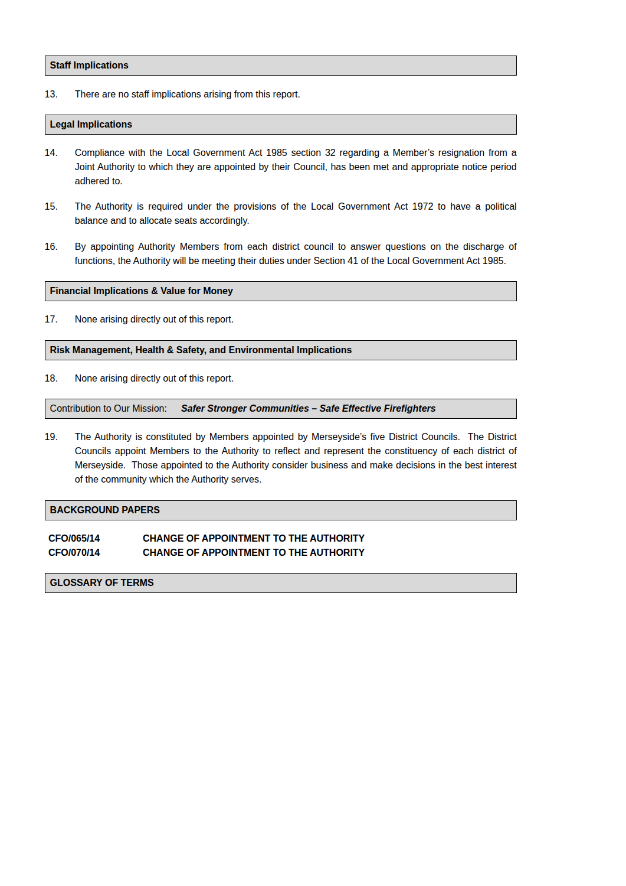Staff Implications
13.
There are no staff implications arising from this report.
Legal Implications
14.
Compliance with the Local Government Act 1985 section 32 regarding a Member’s resignation from a Joint Authority to which they are appointed by their Council, has been met and appropriate notice period adhered to.
15.
The Authority is required under the provisions of the Local Government Act 1972 to have a political balance and to allocate seats accordingly.
16.
By appointing Authority Members from each district council to answer questions on the discharge of functions, the Authority will be meeting their duties under Section 41 of the Local Government Act 1985.
Financial Implications & Value for Money
17.
None arising directly out of this report.
Risk Management, Health & Safety, and Environmental Implications
18.
None arising directly out of this report.
Contribution to Our Mission:Safer Stronger Communities – Safe Effective Firefighters
19.
The Authority is constituted by Members appointed by Merseyside’s five District Councils. The District Councils appoint Members to the Authority to reflect and represent the constituency of each district of Merseyside. Those appointed to the Authority consider business and make decisions in the best interest of the community which the Authority serves.
BACKGROUND PAPERS
CFO/065/14
CHANGE OF APPOINTMENT TO THE AUTHORITY
CFO/070/14
CHANGE OF APPOINTMENT TO THE AUTHORITY
GLOSSARY OF TERMS